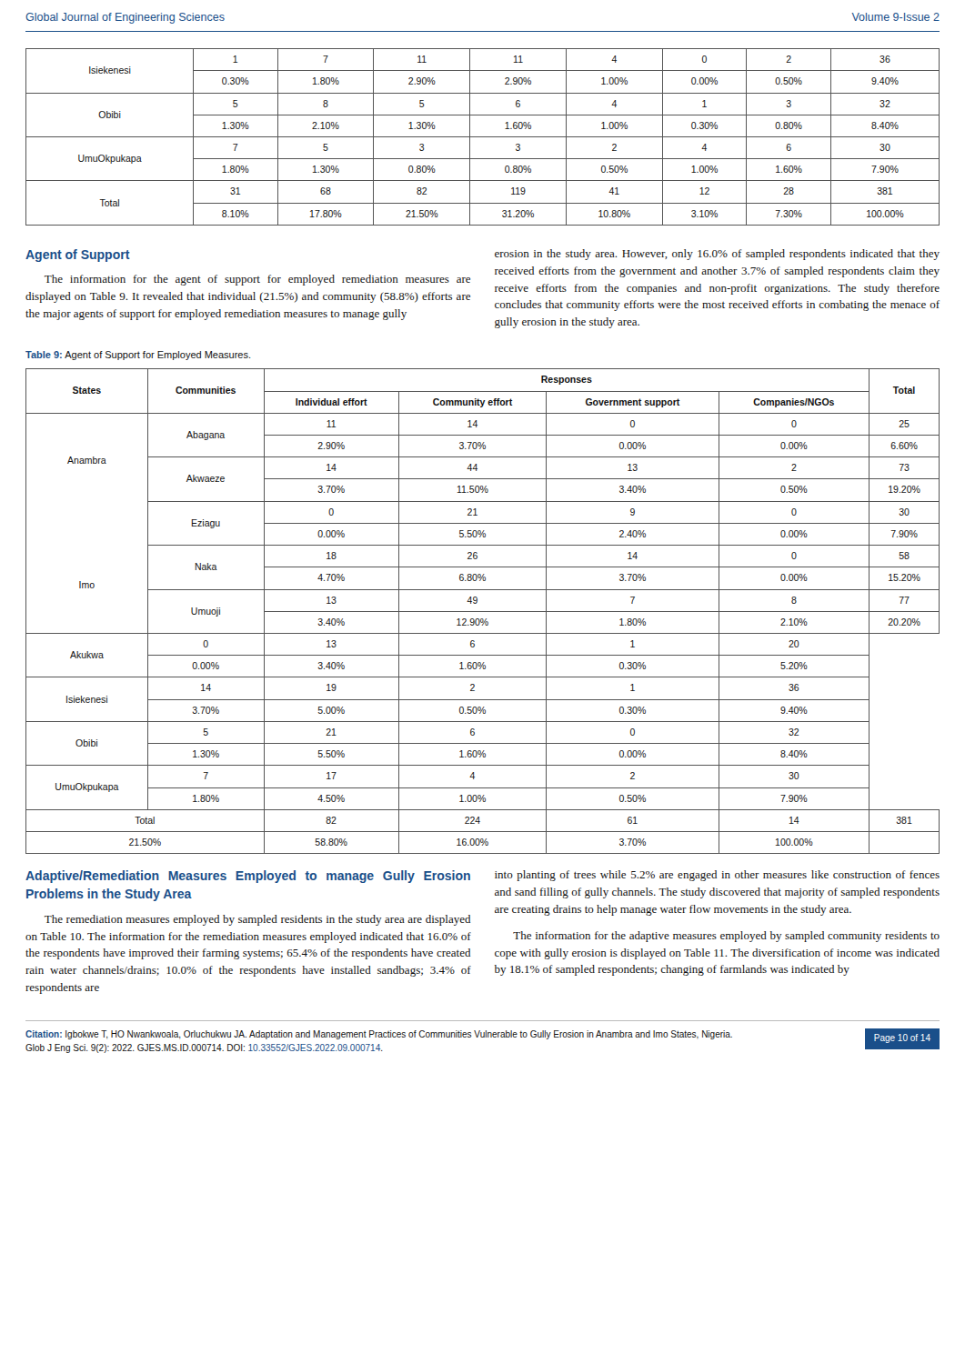Global Journal of Engineering Sciences
Volume 9-Issue 2
| Isiekenesi | 1 | 7 | 11 | 11 | 4 | 0 | 2 | 36 |
| 0.30% | 1.80% | 2.90% | 2.90% | 1.00% | 0.00% | 0.50% | 9.40% |
| Obibi | 5 | 8 | 5 | 6 | 4 | 1 | 3 | 32 |
| 1.30% | 2.10% | 1.30% | 1.60% | 1.00% | 0.30% | 0.80% | 8.40% |
| UmuOkpukapa | 7 | 5 | 3 | 3 | 2 | 4 | 6 | 30 |
| 1.80% | 1.30% | 0.80% | 0.80% | 0.50% | 1.00% | 1.60% | 7.90% |
| Total | 31 | 68 | 82 | 119 | 41 | 12 | 28 | 381 |
| 8.10% | 17.80% | 21.50% | 31.20% | 10.80% | 3.10% | 7.30% | 100.00% |
Agent of Support
The information for the agent of support for employed remediation measures are displayed on Table 9. It revealed that individual (21.5%) and community (58.8%) efforts are the major agents of support for employed remediation measures to manage gully
erosion in the study area. However, only 16.0% of sampled respondents indicated that they received efforts from the government and another 3.7% of sampled respondents claim they receive efforts from the companies and non-profit organizations. The study therefore concludes that community efforts were the most received efforts in combating the menace of gully erosion in the study area.
Table 9: Agent of Support for Employed Measures.
| States | Communities | Responses | Total |
| --- | --- | --- | --- |
| Individual effort | Community effort | Government support | Companies/NGOs |
| Anambra Imo | Abagana | 11 | 14 | 0 | 0 | 25 |
| 2.90% | 3.70% | 0.00% | 0.00% | 6.60% |
| Akwaeze | 14 | 44 | 13 | 2 | 73 |
| 3.70% | 11.50% | 3.40% | 0.50% | 19.20% |
| Eziagu | 0 | 21 | 9 | 0 | 30 |
| 0.00% | 5.50% | 2.40% | 0.00% | 7.90% |
| Naka | 18 | 26 | 14 | 0 | 58 |
| 4.70% | 6.80% | 3.70% | 0.00% | 15.20% |
| Umuoji | 13 | 49 | 7 | 8 | 77 |
| 3.40% | 12.90% | 1.80% | 2.10% | 20.20% |
| Akukwa | 0 | 13 | 6 | 1 | 20 |
| 0.00% | 3.40% | 1.60% | 0.30% | 5.20% |
| Isiekenesi | 14 | 19 | 2 | 1 | 36 |
| 3.70% | 5.00% | 0.50% | 0.30% | 9.40% |
| Obibi | 5 | 21 | 6 | 0 | 32 |
| 1.30% | 5.50% | 1.60% | 0.00% | 8.40% |
| UmuOkpukapa | 7 | 17 | 4 | 2 | 30 |
| 1.80% | 4.50% | 1.00% | 0.50% | 7.90% |
| Total | 82 | 224 | 61 | 14 | 381 |
| 21.50% | 58.80% | 16.00% | 3.70% | 100.00% | |
Adaptive/Remediation Measures Employed to manage Gully Erosion Problems in the Study Area
The remediation measures employed by sampled residents in the study area are displayed on Table 10. The information for the remediation measures employed indicated that 16.0% of the respondents have improved their farming systems; 65.4% of the respondents have created rain water channels/drains; 10.0% of the respondents have installed sandbags; 3.4% of respondents are
into planting of trees while 5.2% are engaged in other measures like construction of fences and sand filling of gully channels. The study discovered that majority of sampled respondents are creating drains to help manage water flow movements in the study area.
The information for the adaptive measures employed by sampled community residents to cope with gully erosion is displayed on Table 11. The diversification of income was indicated by 18.1% of sampled respondents; changing of farmlands was indicated by
Citation: Igbokwe T, HO Nwankwoala, Orluchukwu JA. Adaptation and Management Practices of Communities Vulnerable to Gully Erosion in Anambra and Imo States, Nigeria. Glob J Eng Sci. 9(2): 2022. GJES.MS.ID.000714. DOI: 10.33552/GJES.2022.09.000714.
Page 10 of 14